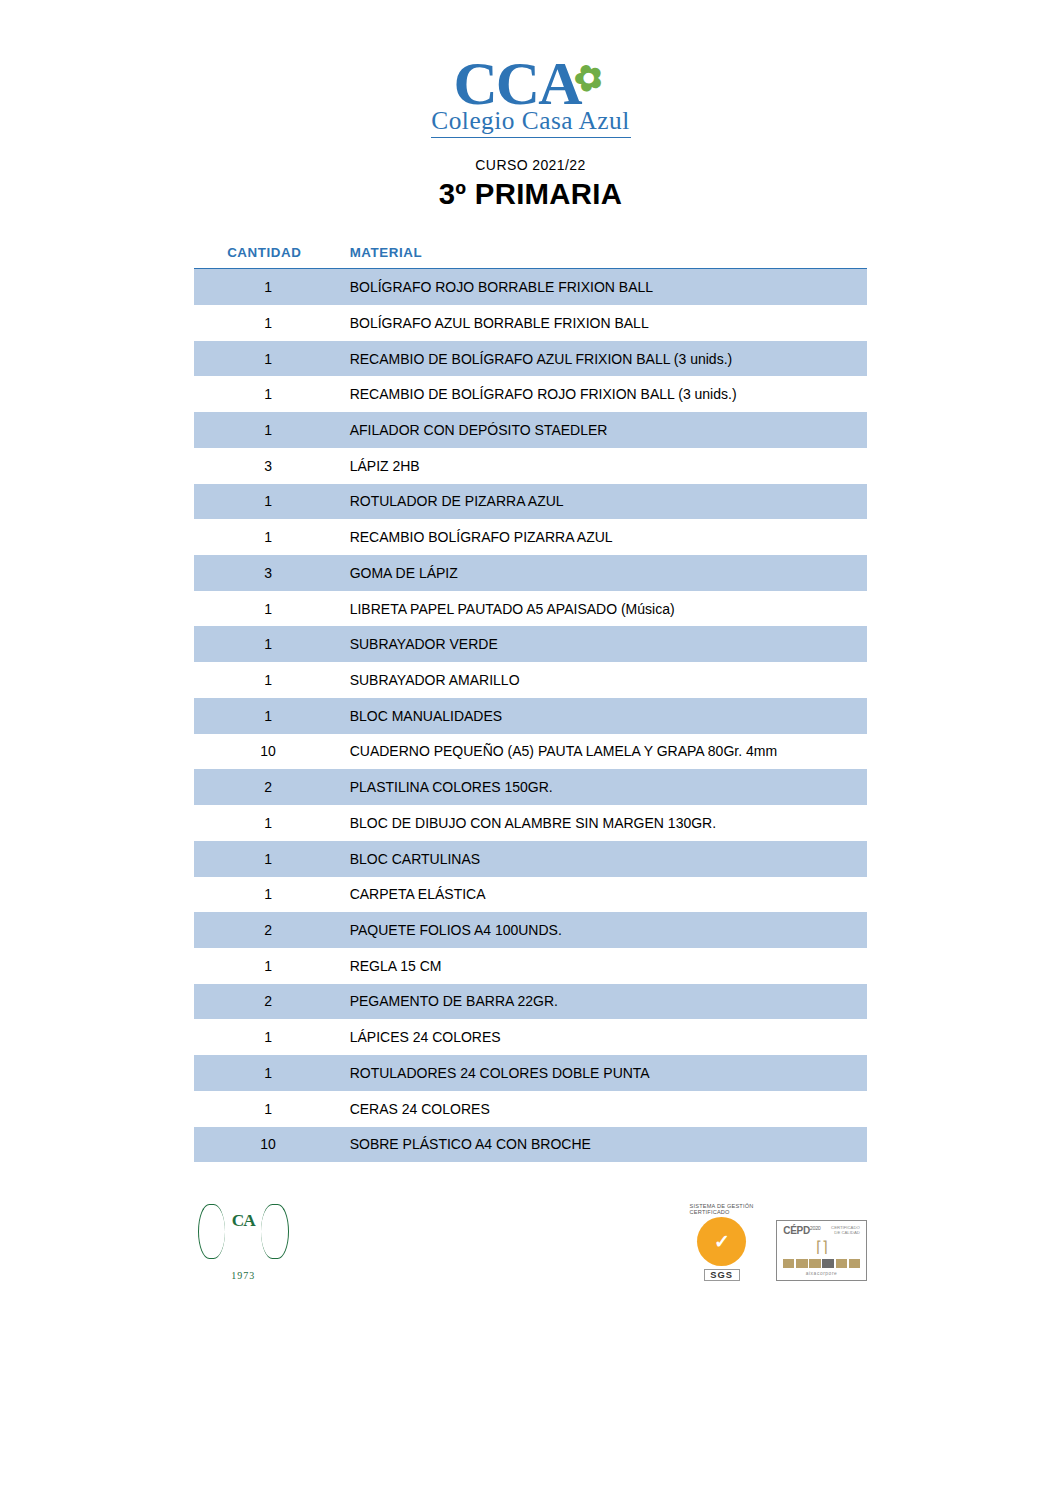CCA✿
Colegio Casa Azul
CURSO 2021/22
3º PRIMARIA
| CANTIDAD | MATERIAL |
| --- | --- |
| 1 | BOLÍGRAFO ROJO BORRABLE FRIXION BALL |
| 1 | BOLÍGRAFO AZUL BORRABLE FRIXION BALL |
| 1 | RECAMBIO DE BOLÍGRAFO AZUL FRIXION BALL (3 unids.) |
| 1 | RECAMBIO DE BOLÍGRAFO ROJO FRIXION BALL (3 unids.) |
| 1 | AFILADOR CON DEPÓSITO STAEDLER |
| 3 | LÁPIZ 2HB |
| 1 | ROTULADOR DE PIZARRA AZUL |
| 1 | RECAMBIO BOLÍGRAFO PIZARRA AZUL |
| 3 | GOMA DE LÁPIZ |
| 1 | LIBRETA PAPEL PAUTADO A5 APAISADO (Música) |
| 1 | SUBRAYADOR VERDE |
| 1 | SUBRAYADOR AMARILLO |
| 1 | BLOC MANUALIDADES |
| 10 | CUADERNO PEQUEÑO (A5) PAUTA LAMELA Y GRAPA 80Gr. 4mm |
| 2 | PLASTILINA COLORES 150GR. |
| 1 | BLOC DE DIBUJO CON ALAMBRE SIN MARGEN 130GR. |
| 1 | BLOC CARTULINAS |
| 1 | CARPETA ELÁSTICA |
| 2 | PAQUETE FOLIOS A4 100UNDS. |
| 1 | REGLA 15 CM |
| 2 | PEGAMENTO DE BARRA 22GR. |
| 1 | LÁPICES 24 COLORES |
| 1 | ROTULADORES 24 COLORES DOBLE PUNTA |
| 1 | CERAS 24 COLORES |
| 10 | SOBRE PLÁSTICO A4 CON BROCHE |
CA
1973
SISTEMA DE GESTIÓN
CERTIFICADO
✓
SGS
CÉPD2020
CERTIFICADO
DE CALIDAD
⌈⌉
aixacorpore